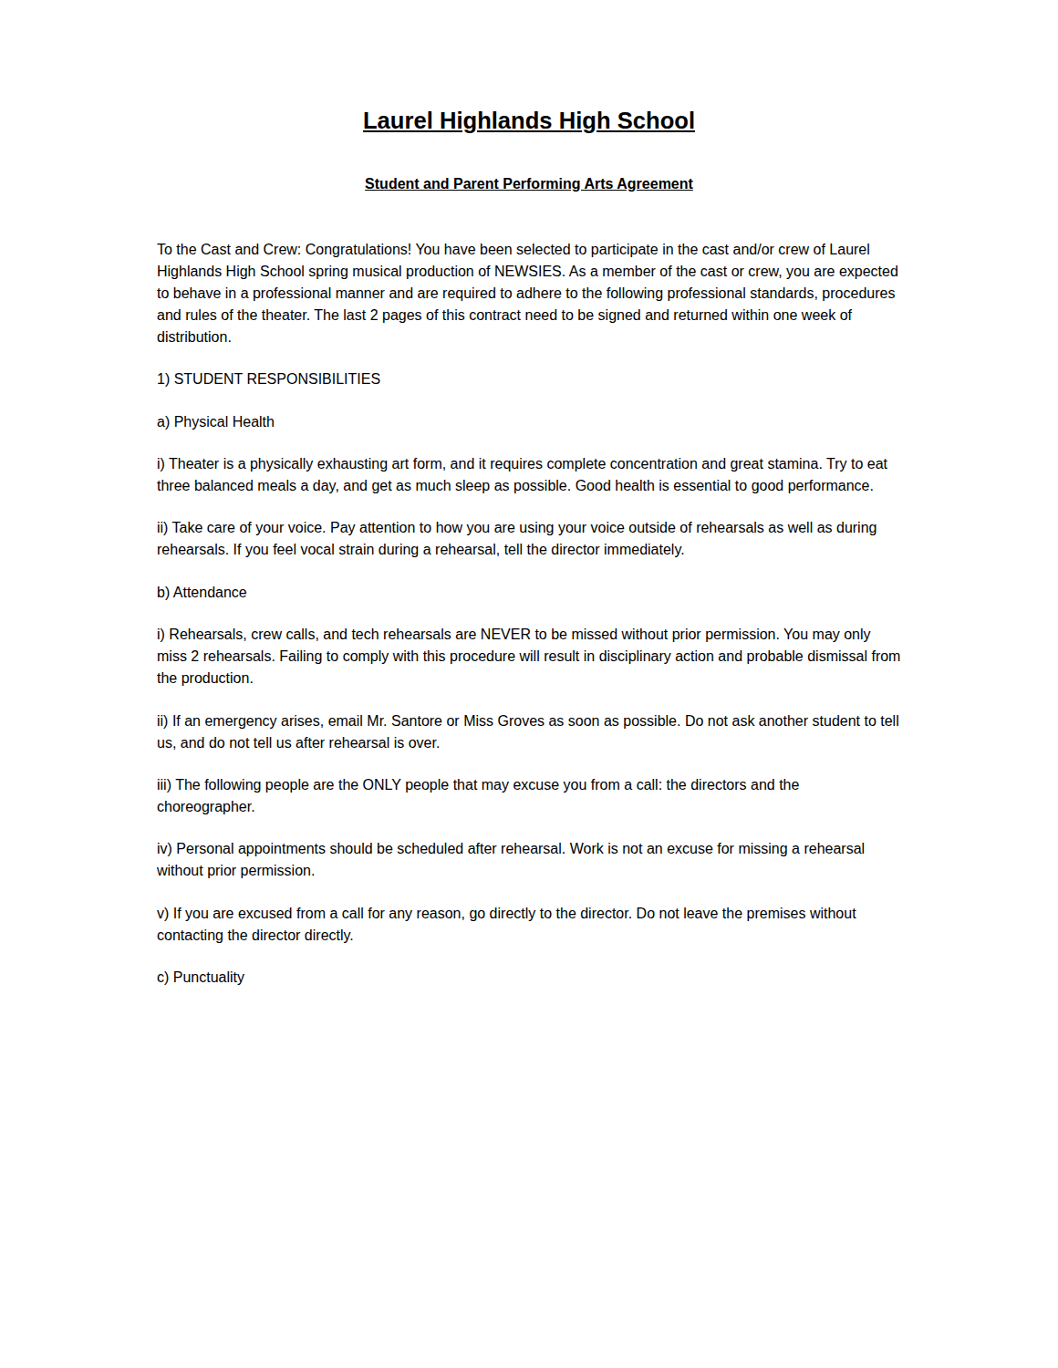Laurel Highlands High School
Student and Parent Performing Arts Agreement
To the Cast and Crew: Congratulations! You have been selected to participate in the cast and/or crew of Laurel Highlands High School spring musical production of NEWSIES. As a member of the cast or crew, you are expected to behave in a professional manner and are required to adhere to the following professional standards, procedures and rules of the theater. The last 2 pages of this contract need to be signed and returned within one week of distribution.
1) STUDENT RESPONSIBILITIES
a) Physical Health
i) Theater is a physically exhausting art form, and it requires complete concentration and great stamina. Try to eat three balanced meals a day, and get as much sleep as possible. Good health is essential to good performance.
ii) Take care of your voice. Pay attention to how you are using your voice outside of rehearsals as well as during rehearsals. If you feel vocal strain during a rehearsal, tell the director immediately.
b) Attendance
i) Rehearsals, crew calls, and tech rehearsals are NEVER to be missed without prior permission. You may only miss 2 rehearsals. Failing to comply with this procedure will result in disciplinary action and probable dismissal from the production.
ii) If an emergency arises, email Mr. Santore or Miss Groves as soon as possible. Do not ask another student to tell us, and do not tell us after rehearsal is over.
iii) The following people are the ONLY people that may excuse you from a call: the directors and the choreographer.
iv) Personal appointments should be scheduled after rehearsal. Work is not an excuse for missing a rehearsal without prior permission.
v) If you are excused from a call for any reason, go directly to the director. Do not leave the premises without contacting the director directly.
c) Punctuality